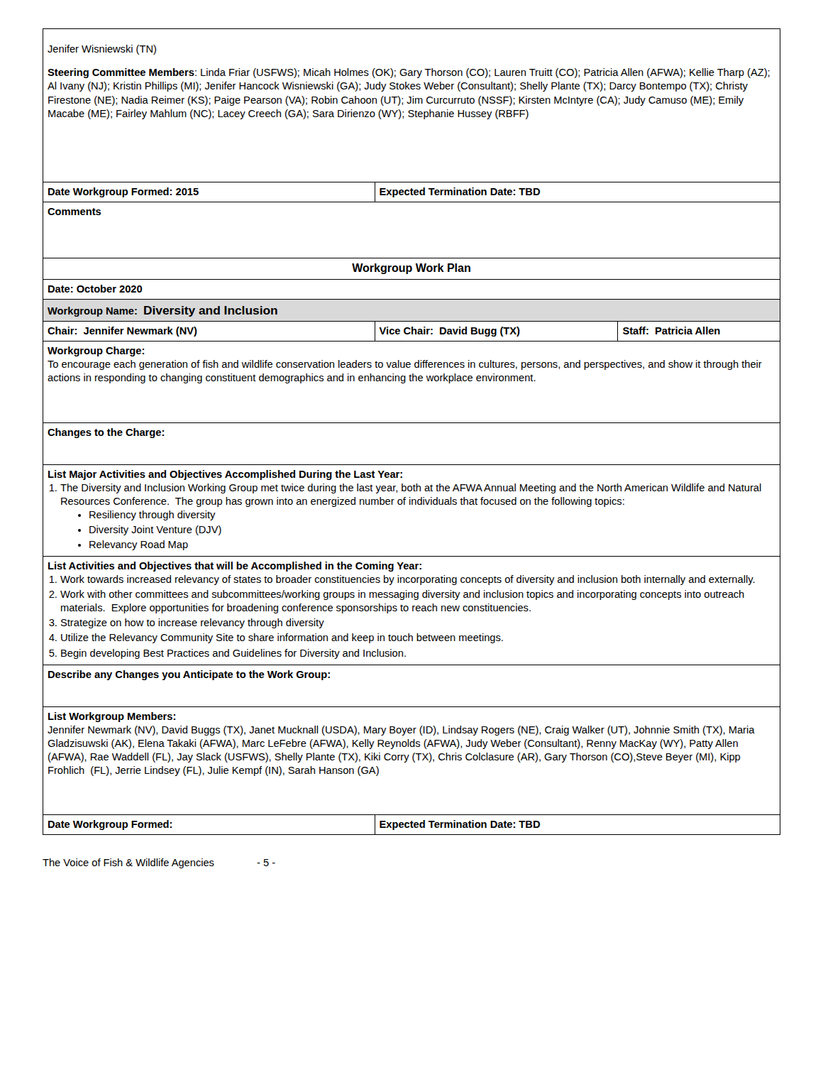| Jenifer Wisniewski (TN) Steering Committee Members : Linda Friar (USFWS); Micah Holmes (OK); Gary Thorson (CO); Lauren Truitt (CO); Patricia Allen (AFWA); Kellie Tharp (AZ); Al Ivany (NJ); Kristin Phillips (MI); Jenifer Hancock Wisniewski (GA); Judy Stokes Weber (Consultant); Shelly Plante (TX); Darcy Bontempo (TX); Christy Firestone (NE); Nadia Reimer (KS); Paige Pearson (VA); Robin Cahoon (UT); Jim Curcurruto (NSSF); Kirsten McIntyre (CA); Judy Camuso (ME); Emily Macabe (ME); Fairley Mahlum (NC); Lacey Creech (GA); Sara Dirienzo (WY); Stephanie Hussey (RBFF) |
| Date Workgroup Formed: 2015 | Expected Termination Date: TBD |
| Comments |
| Workgroup Work Plan |
| Date: October 2020 |
| Workgroup Name: Diversity and Inclusion |
| Chair: Jennifer Newmark (NV) | Vice Chair: David Bugg (TX) | Staff: Patricia Allen |
| Workgroup Charge: To encourage each generation of fish and wildlife conservation leaders to value differences in cultures, persons, and perspectives, and show it through their actions in responding to changing constituent demographics and in enhancing the workplace environment. |
| Changes to the Charge: |
| List Major Activities and Objectives Accomplished During the Last Year: The Diversity and Inclusion Working Group met twice during the last year, both at the AFWA Annual Meeting and the North American Wildlife and Natural Resources Conference. The group has grown into an energized number of individuals that focused on the following topics: Resiliency through diversity Diversity Joint Venture (DJV) Relevancy Road Map |
| List Activities and Objectives that will be Accomplished in the Coming Year: Work towards increased relevancy of states to broader constituencies by incorporating concepts of diversity and inclusion both internally and externally. Work with other committees and subcommittees/working groups in messaging diversity and inclusion topics and incorporating concepts into outreach materials. Explore opportunities for broadening conference sponsorships to reach new constituencies. Strategize on how to increase relevancy through diversity Utilize the Relevancy Community Site to share information and keep in touch between meetings. Begin developing Best Practices and Guidelines for Diversity and Inclusion. |
| Describe any Changes you Anticipate to the Work Group: |
| List Workgroup Members: Jennifer Newmark (NV), David Buggs (TX), Janet Mucknall (USDA), Mary Boyer (ID), Lindsay Rogers (NE), Craig Walker (UT), Johnnie Smith (TX), Maria Gladzisuwski (AK), Elena Takaki (AFWA), Marc LeFebre (AFWA), Kelly Reynolds (AFWA), Judy Weber (Consultant), Renny MacKay (WY), Patty Allen (AFWA), Rae Waddell (FL), Jay Slack (USFWS), Shelly Plante (TX), Kiki Corry (TX), Chris Colclasure (AR), Gary Thorson (CO),Steve Beyer (MI), Kipp Frohlich (FL), Jerrie Lindsey (FL), Julie Kempf (IN), Sarah Hanson (GA) |
| Date Workgroup Formed: | Expected Termination Date: TBD |
The Voice of Fish & Wildlife Agencies - 5 -